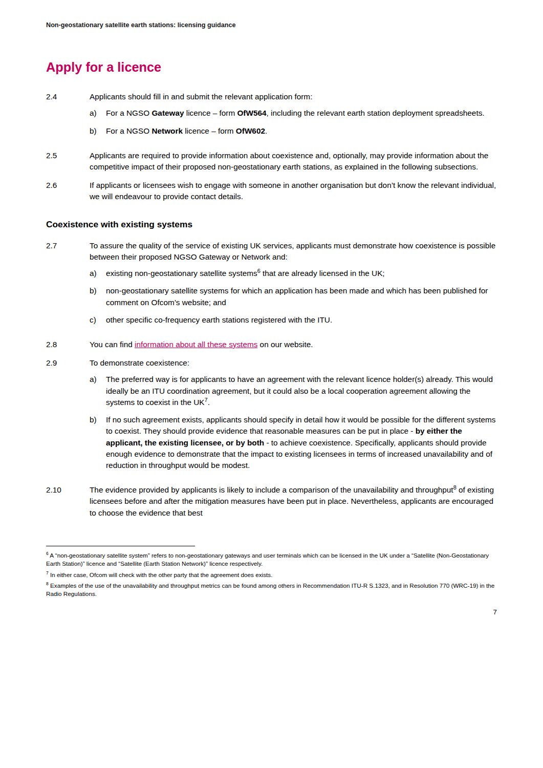Non-geostationary satellite earth stations: licensing guidance
Apply for a licence
2.4
Applicants should fill in and submit the relevant application form:
a) For a NGSO Gateway licence – form OfW564, including the relevant earth station deployment spreadsheets.
b) For a NGSO Network licence – form OfW602.
2.5
Applicants are required to provide information about coexistence and, optionally, may provide information about the competitive impact of their proposed non-geostationary earth stations, as explained in the following subsections.
2.6
If applicants or licensees wish to engage with someone in another organisation but don’t know the relevant individual, we will endeavour to provide contact details.
Coexistence with existing systems
2.7
To assure the quality of the service of existing UK services, applicants must demonstrate how coexistence is possible between their proposed NGSO Gateway or Network and:
a) existing non-geostationary satellite systems6 that are already licensed in the UK;
b) non-geostationary satellite systems for which an application has been made and which has been published for comment on Ofcom’s website; and
c) other specific co-frequency earth stations registered with the ITU.
2.8
You can find information about all these systems on our website.
2.9
To demonstrate coexistence:
a) The preferred way is for applicants to have an agreement with the relevant licence holder(s) already. This would ideally be an ITU coordination agreement, but it could also be a local cooperation agreement allowing the systems to coexist in the UK7.
b) If no such agreement exists, applicants should specify in detail how it would be possible for the different systems to coexist. They should provide evidence that reasonable measures can be put in place - by either the applicant, the existing licensee, or by both - to achieve coexistence. Specifically, applicants should provide enough evidence to demonstrate that the impact to existing licensees in terms of increased unavailability and of reduction in throughput would be modest.
2.10
The evidence provided by applicants is likely to include a comparison of the unavailability and throughput8 of existing licensees before and after the mitigation measures have been put in place. Nevertheless, applicants are encouraged to choose the evidence that best
6 A “non-geostationary satellite system” refers to non-geostationary gateways and user terminals which can be licensed in the UK under a “Satellite (Non-Geostationary Earth Station)” licence and “Satellite (Earth Station Network)” licence respectively.
7 In either case, Ofcom will check with the other party that the agreement does exists.
8 Examples of the use of the unavailability and throughput metrics can be found among others in Recommendation ITU-R S.1323, and in Resolution 770 (WRC-19) in the Radio Regulations.
7